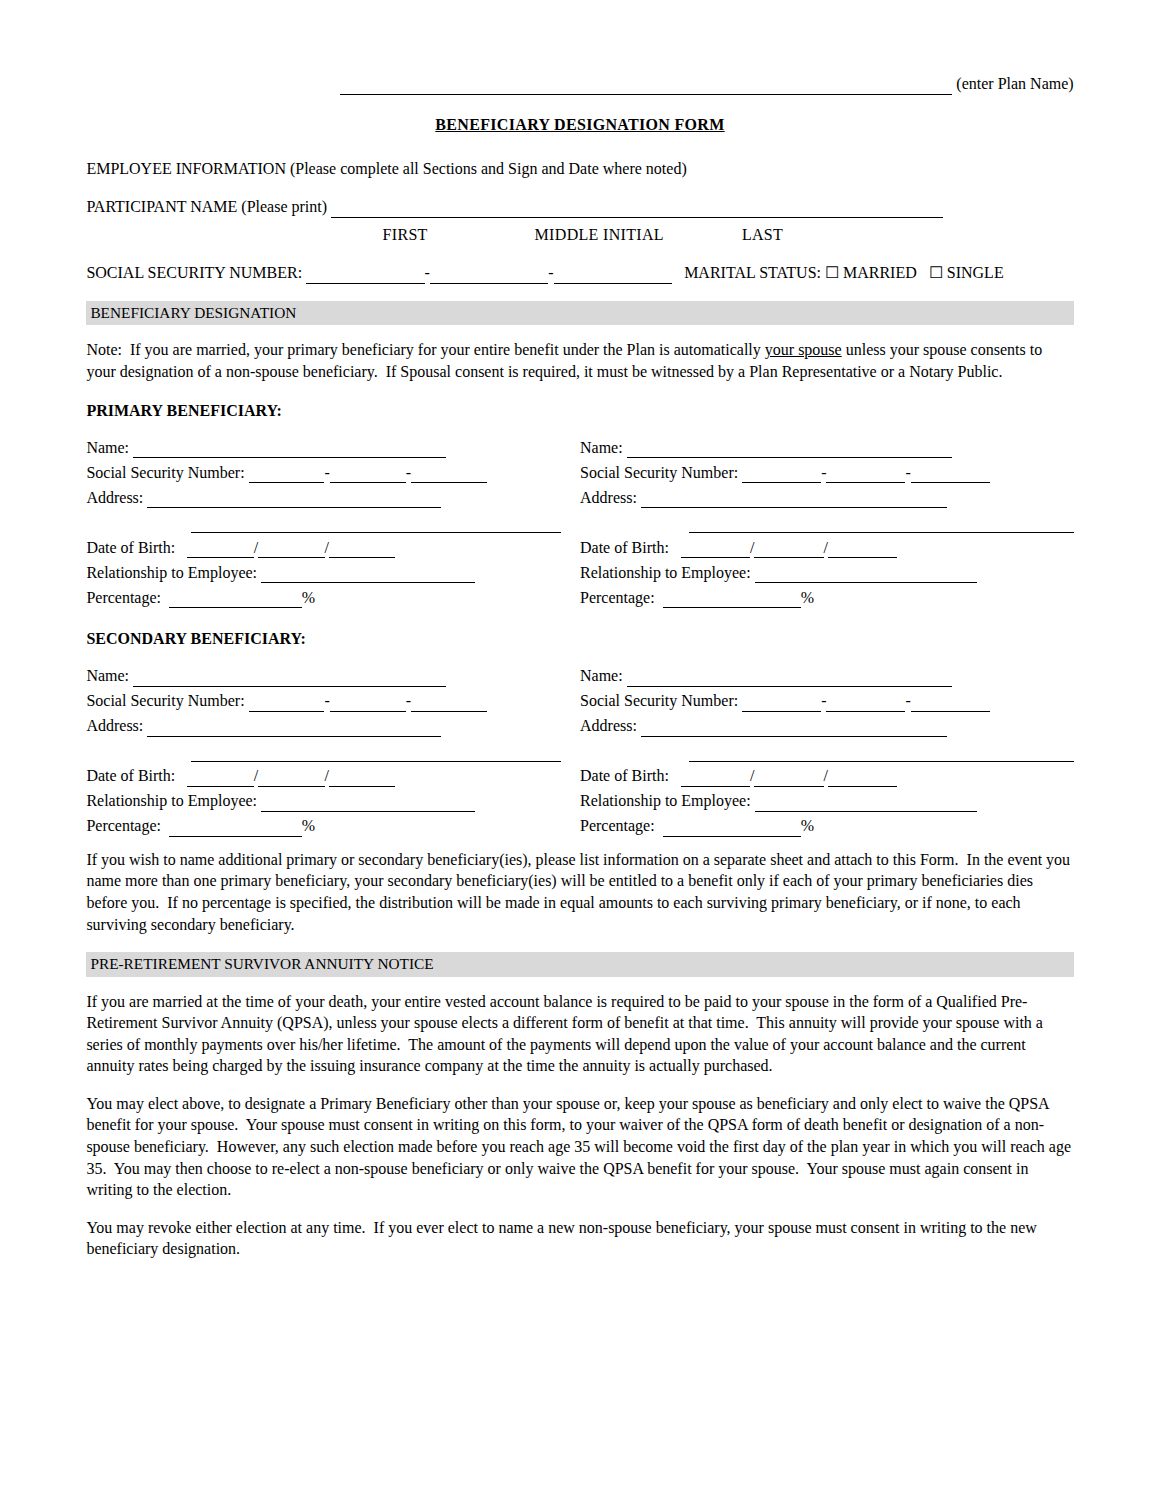(enter Plan Name)
BENEFICIARY DESIGNATION FORM
EMPLOYEE INFORMATION (Please complete all Sections and Sign and Date where noted)
PARTICIPANT NAME (Please print)
FIRST MIDDLE INITIAL LAST
SOCIAL SECURITY NUMBER: - - MARITAL STATUS: ☐ MARRIED ☐ SINGLE
BENEFICIARY DESIGNATION
Note: If you are married, your primary beneficiary for your entire benefit under the Plan is automatically your spouse unless your spouse consents to your designation of a non-spouse beneficiary. If Spousal consent is required, it must be witnessed by a Plan Representative or a Notary Public.
PRIMARY BENEFICIARY:
| Name: Social Security Number: - - Address: Date of Birth: / / Relationship to Employee: Percentage: % | Name: Social Security Number: - - Address: Date of Birth: / / Relationship to Employee: Percentage: % |
SECONDARY BENEFICIARY:
| Name: Social Security Number: - - Address: Date of Birth: / / Relationship to Employee: Percentage: % | Name: Social Security Number: - - Address: Date of Birth: / / Relationship to Employee: Percentage: % |
If you wish to name additional primary or secondary beneficiary(ies), please list information on a separate sheet and attach to this Form. In the event you name more than one primary beneficiary, your secondary beneficiary(ies) will be entitled to a benefit only if each of your primary beneficiaries dies before you. If no percentage is specified, the distribution will be made in equal amounts to each surviving primary beneficiary, or if none, to each surviving secondary beneficiary.
PRE-RETIREMENT SURVIVOR ANNUITY NOTICE
If you are married at the time of your death, your entire vested account balance is required to be paid to your spouse in the form of a Qualified Pre-Retirement Survivor Annuity (QPSA), unless your spouse elects a different form of benefit at that time. This annuity will provide your spouse with a series of monthly payments over his/her lifetime. The amount of the payments will depend upon the value of your account balance and the current annuity rates being charged by the issuing insurance company at the time the annuity is actually purchased.
You may elect above, to designate a Primary Beneficiary other than your spouse or, keep your spouse as beneficiary and only elect to waive the QPSA benefit for your spouse. Your spouse must consent in writing on this form, to your waiver of the QPSA form of death benefit or designation of a non-spouse beneficiary. However, any such election made before you reach age 35 will become void the first day of the plan year in which you will reach age 35. You may then choose to re-elect a non-spouse beneficiary or only waive the QPSA benefit for your spouse. Your spouse must again consent in writing to the election.
You may revoke either election at any time. If you ever elect to name a new non-spouse beneficiary, your spouse must consent in writing to the new beneficiary designation.